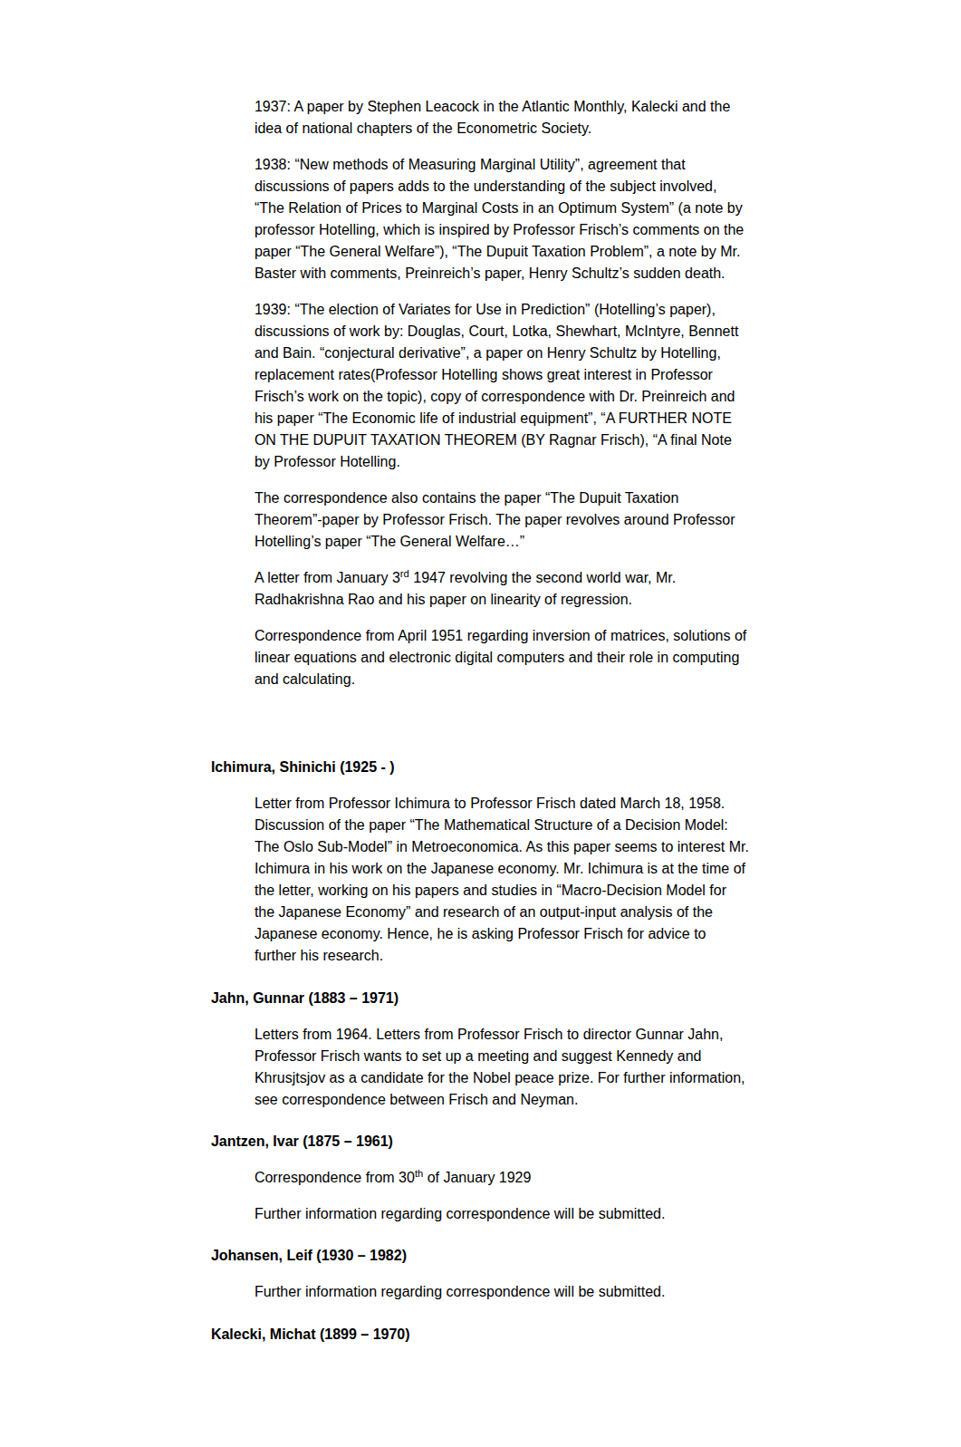1937: A paper by Stephen Leacock in the Atlantic Monthly, Kalecki and the idea of national chapters of the Econometric Society.
1938: “New methods of Measuring Marginal Utility”, agreement that discussions of papers adds to the understanding of the subject involved, “The Relation of Prices to Marginal Costs in an Optimum System” (a note by professor Hotelling, which is inspired by Professor Frisch’s comments on the paper “The General Welfare”), “The Dupuit Taxation Problem”, a note by Mr. Baster with comments, Preinreich’s paper, Henry Schultz’s sudden death.
1939: “The election of Variates for Use in Prediction” (Hotelling’s paper), discussions of work by: Douglas, Court, Lotka, Shewhart, McIntyre, Bennett and Bain. “conjectural derivative”, a paper on Henry Schultz by Hotelling, replacement rates(Professor Hotelling shows great interest in Professor Frisch’s work on the topic), copy of correspondence with Dr. Preinreich and his paper “The Economic life of industrial equipment”, “A FURTHER NOTE ON THE DUPUIT TAXATION THEOREM (BY Ragnar Frisch), “A final Note by Professor Hotelling.
The correspondence also contains the paper “The Dupuit Taxation Theorem”-paper by Professor Frisch. The paper revolves around Professor Hotelling’s paper “The General Welfare…”
A letter from January 3rd 1947 revolving the second world war, Mr. Radhakrishna Rao and his paper on linearity of regression.
Correspondence from April 1951 regarding inversion of matrices, solutions of linear equations and electronic digital computers and their role in computing and calculating.
Ichimura, Shinichi (1925 - )
Letter from Professor Ichimura to Professor Frisch dated March 18, 1958. Discussion of the paper “The Mathematical Structure of a Decision Model: The Oslo Sub-Model” in Metroeconomica. As this paper seems to interest Mr. Ichimura in his work on the Japanese economy. Mr. Ichimura is at the time of the letter, working on his papers and studies in “Macro-Decision Model for the Japanese Economy” and research of an output-input analysis of the Japanese economy. Hence, he is asking Professor Frisch for advice to further his research.
Jahn, Gunnar (1883 – 1971)
Letters from 1964. Letters from Professor Frisch to director Gunnar Jahn, Professor Frisch wants to set up a meeting and suggest Kennedy and Khrusjtsjov as a candidate for the Nobel peace prize. For further information, see correspondence between Frisch and Neyman.
Jantzen, Ivar (1875 – 1961)
Correspondence from 30th of January 1929
Further information regarding correspondence will be submitted.
Johansen, Leif (1930 – 1982)
Further information regarding correspondence will be submitted.
Kalecki, Michat (1899 – 1970)